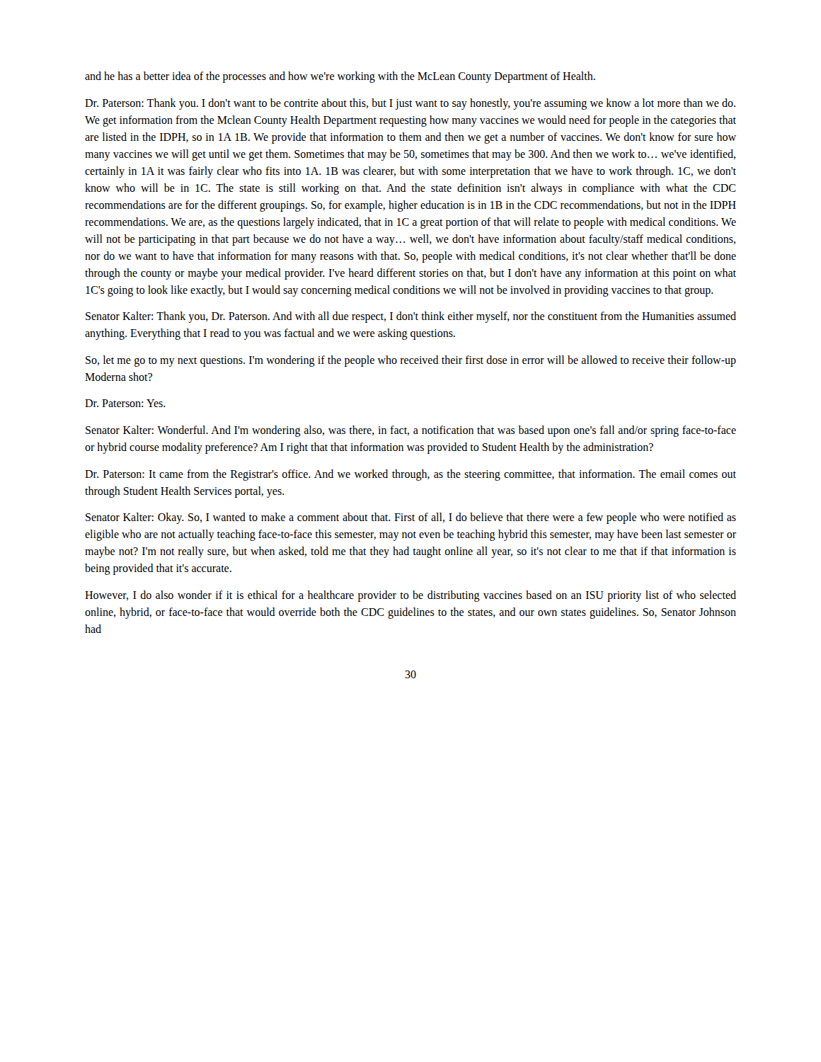and he has a better idea of the processes and how we're working with the McLean County Department of Health.
Dr. Paterson: Thank you. I don't want to be contrite about this, but I just want to say honestly, you're assuming we know a lot more than we do. We get information from the Mclean County Health Department requesting how many vaccines we would need for people in the categories that are listed in the IDPH, so in 1A 1B. We provide that information to them and then we get a number of vaccines. We don't know for sure how many vaccines we will get until we get them. Sometimes that may be 50, sometimes that may be 300. And then we work to… we've identified, certainly in 1A it was fairly clear who fits into 1A. 1B was clearer, but with some interpretation that we have to work through. 1C, we don't know who will be in 1C. The state is still working on that. And the state definition isn't always in compliance with what the CDC recommendations are for the different groupings. So, for example, higher education is in 1B in the CDC recommendations, but not in the IDPH recommendations. We are, as the questions largely indicated, that in 1C a great portion of that will relate to people with medical conditions. We will not be participating in that part because we do not have a way… well, we don't have information about faculty/staff medical conditions, nor do we want to have that information for many reasons with that. So, people with medical conditions, it's not clear whether that'll be done through the county or maybe your medical provider. I've heard different stories on that, but I don't have any information at this point on what 1C's going to look like exactly, but I would say concerning medical conditions we will not be involved in providing vaccines to that group.
Senator Kalter: Thank you, Dr. Paterson. And with all due respect, I don't think either myself, nor the constituent from the Humanities assumed anything. Everything that I read to you was factual and we were asking questions.
So, let me go to my next questions. I'm wondering if the people who received their first dose in error will be allowed to receive their follow-up Moderna shot?
Dr. Paterson: Yes.
Senator Kalter: Wonderful. And I'm wondering also, was there, in fact, a notification that was based upon one's fall and/or spring face-to-face or hybrid course modality preference? Am I right that that information was provided to Student Health by the administration?
Dr. Paterson: It came from the Registrar's office. And we worked through, as the steering committee, that information. The email comes out through Student Health Services portal, yes.
Senator Kalter: Okay. So, I wanted to make a comment about that. First of all, I do believe that there were a few people who were notified as eligible who are not actually teaching face-to-face this semester, may not even be teaching hybrid this semester, may have been last semester or maybe not? I'm not really sure, but when asked, told me that they had taught online all year, so it's not clear to me that if that information is being provided that it's accurate.
However, I do also wonder if it is ethical for a healthcare provider to be distributing vaccines based on an ISU priority list of who selected online, hybrid, or face-to-face that would override both the CDC guidelines to the states, and our own states guidelines. So, Senator Johnson had
30